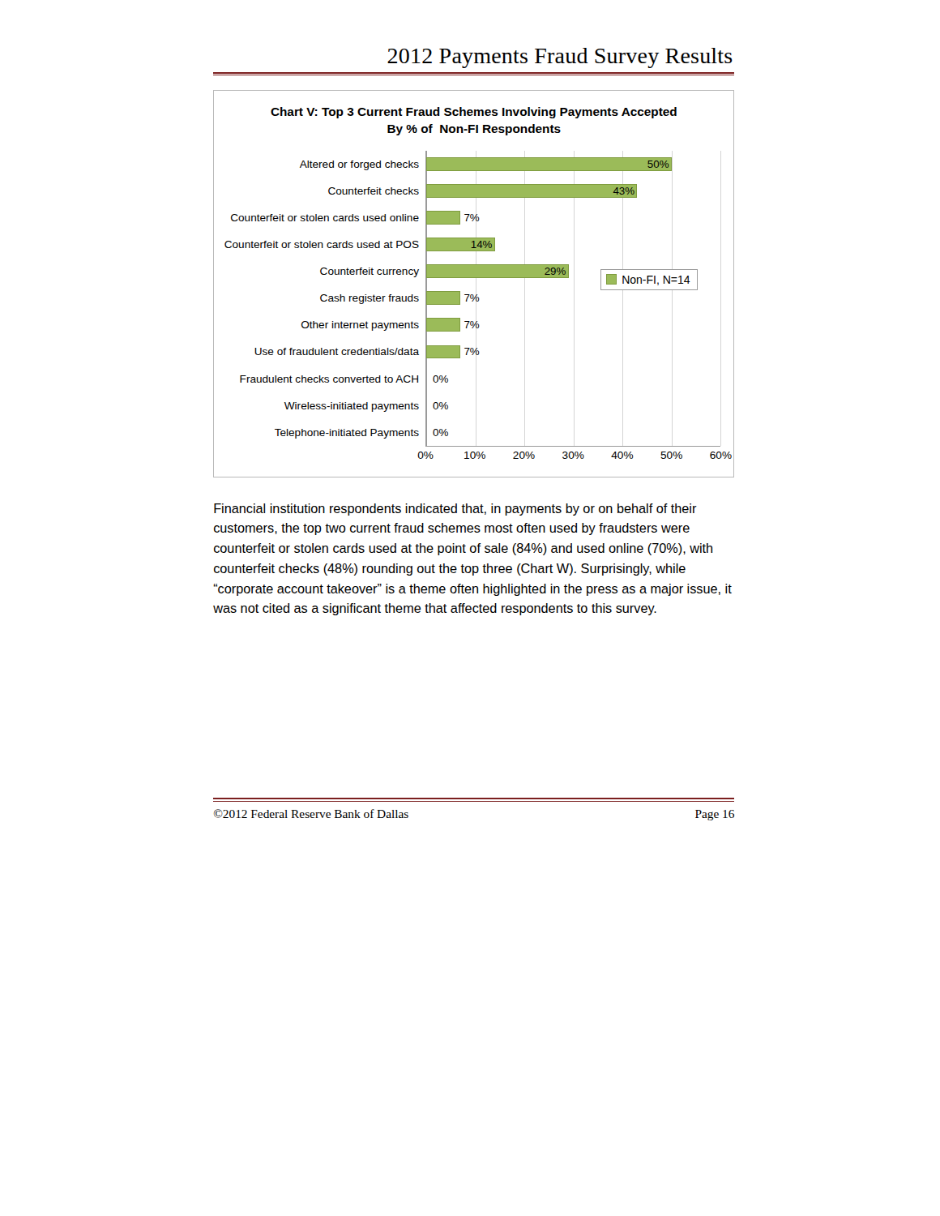2012 Payments Fraud Survey Results
Chart V: Top 3 Current Fraud Schemes Involving Payments Accepted
By % of Non-FI Respondents
Altered or forged checks
Counterfeit checks
Counterfeit or stolen cards used online
Counterfeit or stolen cards used at POS
Counterfeit currency
Cash register frauds
Other internet payments
Use of fraudulent credentials/data
Fraudulent checks converted to ACH
Wireless-initiated payments
Telephone-initiated Payments
Non-FI, N=14
50%
43%
7%
14%
29%
7%
7%
7%
0%
0%
0%
0% 10% 20% 30% 40% 50% 60%
Financial institution respondents indicated that, in payments by or on behalf of their customers, the top two current fraud schemes most often used by fraudsters were counterfeit or stolen cards used at the point of sale (84%) and used online (70%), with counterfeit checks (48%) rounding out the top three (Chart W). Surprisingly, while “corporate account takeover” is a theme often highlighted in the press as a major issue, it was not cited as a significant theme that affected respondents to this survey.
©2012 Federal Reserve Bank of Dallas Page 16